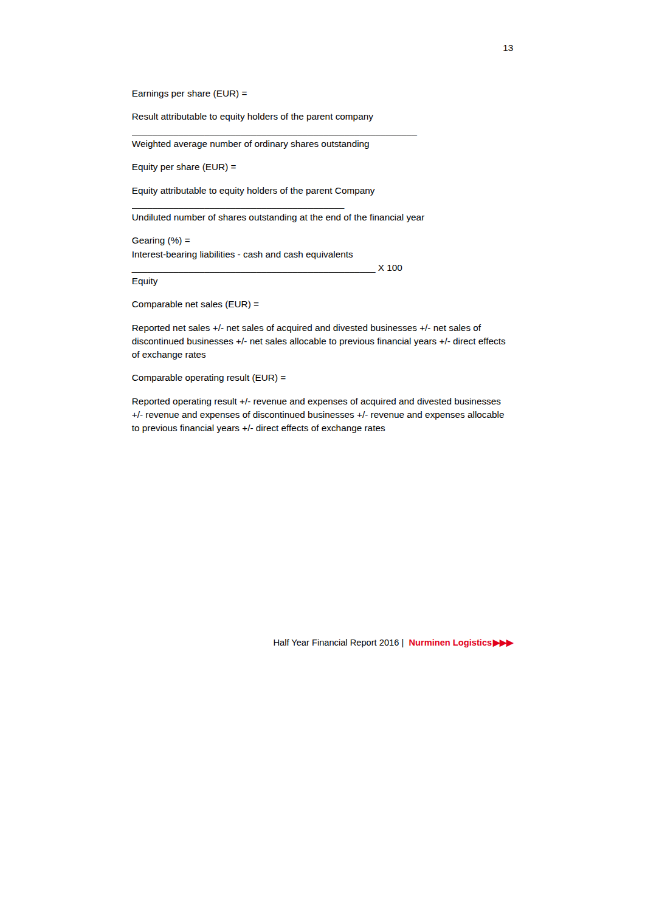13
Earnings per share (EUR) =
Result attributable to equity holders of the parent company
_______________________________________________________
Weighted average number of ordinary shares outstanding
Equity per share (EUR) =
Equity attributable to equity holders of the parent Company
_________________________________________
Undiluted number of shares outstanding at the end of the financial year
Gearing (%) =
Interest-bearing liabilities - cash and cash equivalents
_______________________________________________ X 100
Equity
Comparable net sales (EUR) =
Reported net sales +/- net sales of acquired and divested businesses +/- net sales of discontinued businesses +/- net sales allocable to previous financial years +/- direct effects of exchange rates
Comparable operating result (EUR) =
Reported operating result +/- revenue and expenses of acquired and divested businesses +/- revenue and expenses of discontinued businesses +/- revenue and expenses allocable to previous financial years +/- direct effects of exchange rates
Half Year Financial Report 2016 | Nurminen Logistics▶▶▶